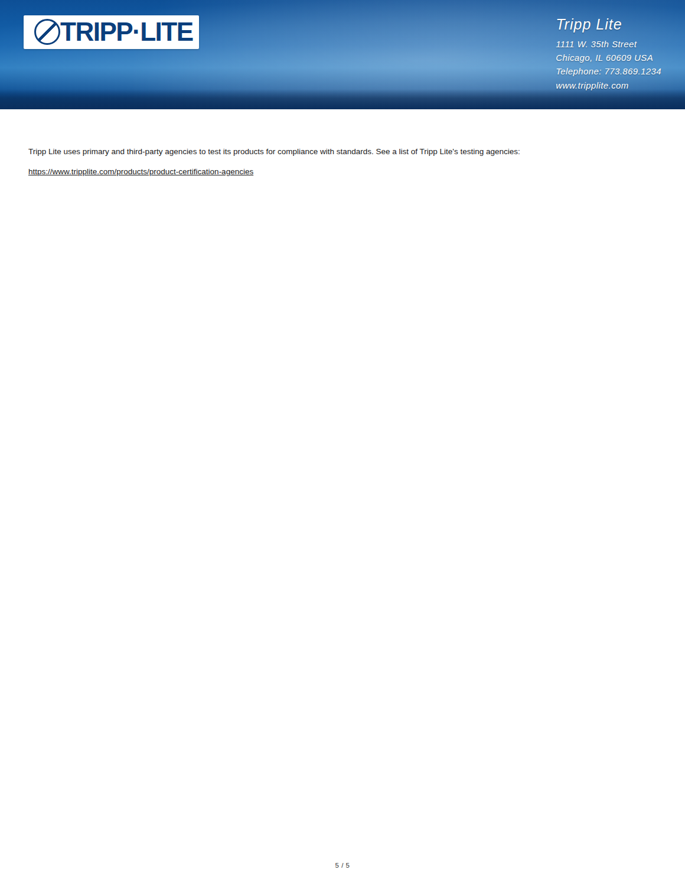TRIPP·LITE
Tripp Lite
1111 W. 35th Street
Chicago, IL 60609 USA
Telephone: 773.869.1234
www.tripplite.com
Tripp Lite uses primary and third-party agencies to test its products for compliance with standards. See a list of Tripp Lite's testing agencies:
https://www.tripplite.com/products/product-certification-agencies
5 / 5